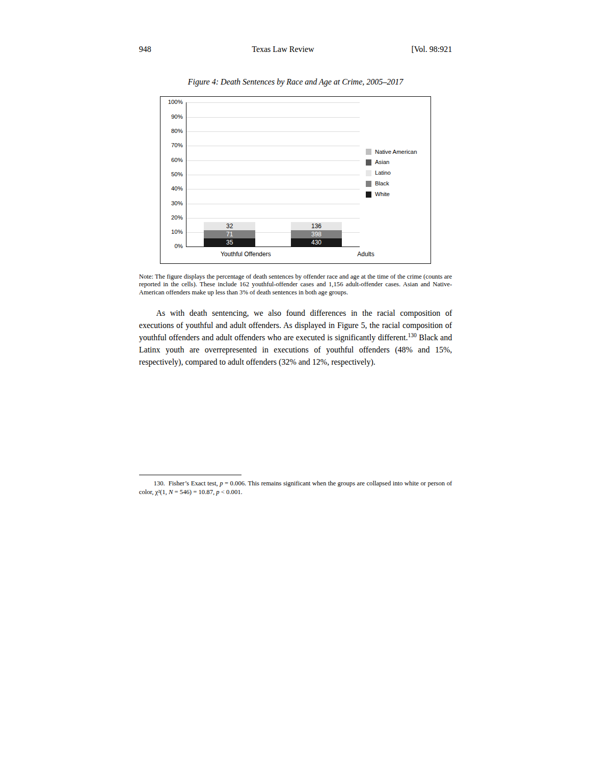948
Texas Law Review
[Vol. 98:921
Figure 4: Death Sentences by Race and Age at Crime, 2005–2017
100%
90%
80%
70%
60%
50%
40%
30%
20%
10%
0%
32
71
35
136
398
430
Native American
Asian
Latino
Black
White
Youthful Offenders Adults
Note: The figure displays the percentage of death sentences by offender race and age at the time of the crime (counts are reported in the cells). These include 162 youthful-offender cases and 1,156 adult-offender cases. Asian and Native-American offenders make up less than 3% of death sentences in both age groups.
As with death sentencing, we also found differences in the racial composition of executions of youthful and adult offenders. As displayed in Figure 5, the racial composition of youthful offenders and adult offenders who are executed is significantly different.130 Black and Latinx youth are overrepresented in executions of youthful offenders (48% and 15%, respectively), compared to adult offenders (32% and 12%, respectively).
130. Fisher’s Exact test, p = 0.006. This remains significant when the groups are collapsed into white or person of color, χ²(1, N = 546) = 10.87, p < 0.001.